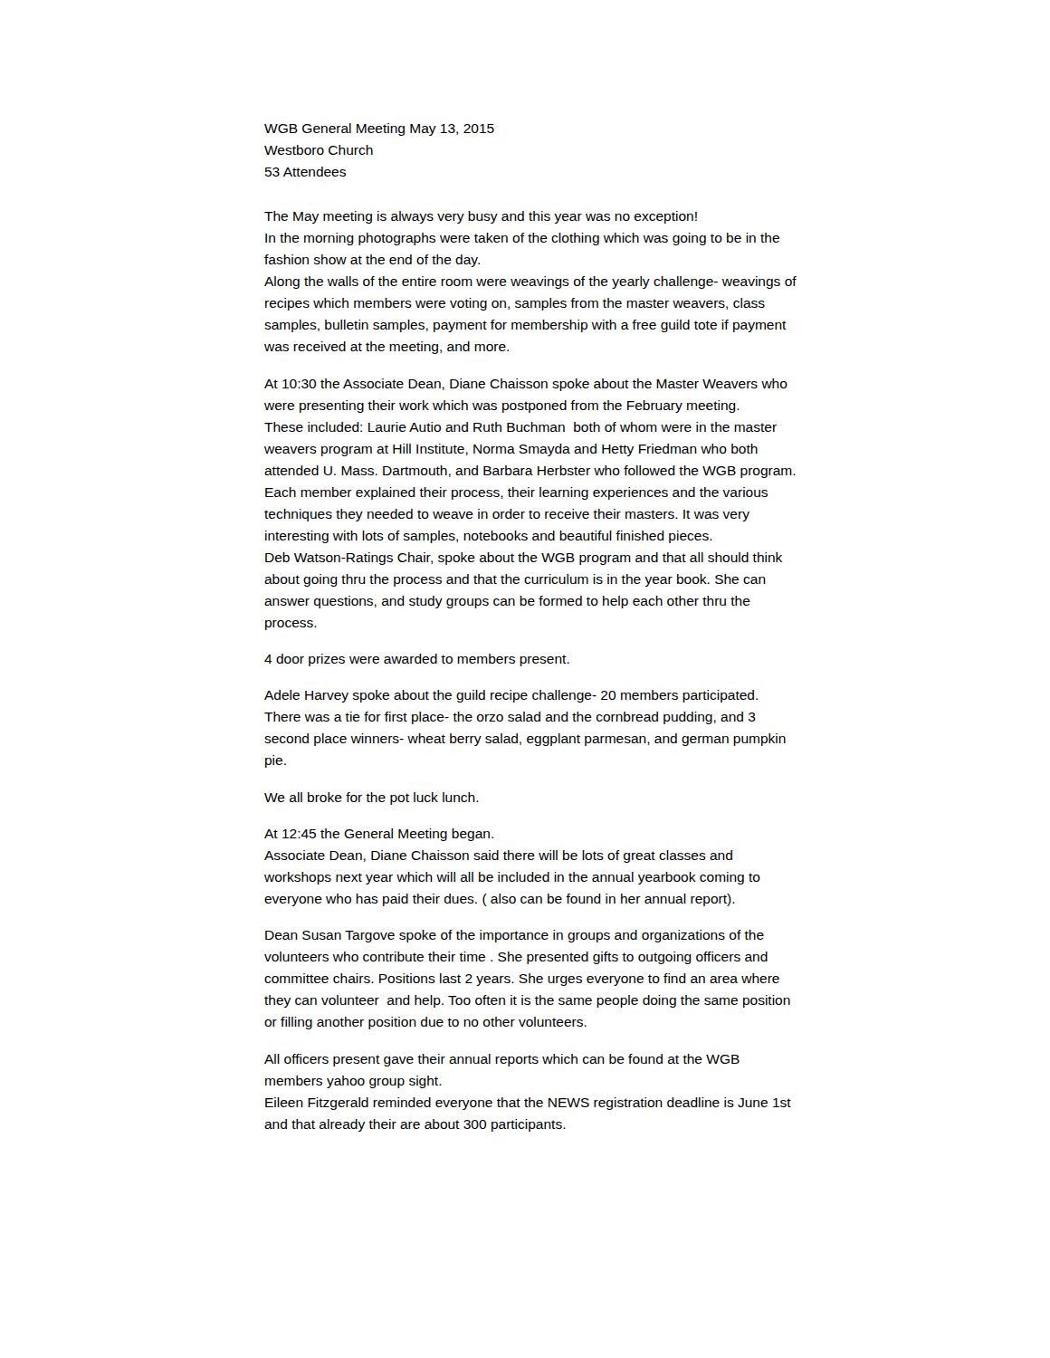WGB General Meeting May 13, 2015
Westboro Church
53 Attendees
The May meeting is always very busy and this year was no exception!
In the morning photographs were taken of the clothing which was going to be in the fashion show at the end of the day.
Along the walls of the entire room were weavings of the yearly challenge- weavings of recipes which members were voting on, samples from the master weavers, class samples, bulletin samples, payment for membership with a free guild tote if payment was received at the meeting, and more.
At 10:30 the Associate Dean, Diane Chaisson spoke about the Master Weavers who were presenting their work which was postponed from the February meeting.
These included: Laurie Autio and Ruth Buchman both of whom were in the master weavers program at Hill Institute, Norma Smayda and Hetty Friedman who both attended U. Mass. Dartmouth, and Barbara Herbster who followed the WGB program. Each member explained their process, their learning experiences and the various techniques they needed to weave in order to receive their masters. It was very interesting with lots of samples, notebooks and beautiful finished pieces.
Deb Watson-Ratings Chair, spoke about the WGB program and that all should think about going thru the process and that the curriculum is in the year book. She can answer questions, and study groups can be formed to help each other thru the process.
4 door prizes were awarded to members present.
Adele Harvey spoke about the guild recipe challenge- 20 members participated. There was a tie for first place- the orzo salad and the cornbread pudding, and 3 second place winners- wheat berry salad, eggplant parmesan, and german pumpkin pie.
We all broke for the pot luck lunch.
At 12:45 the General Meeting began.
Associate Dean, Diane Chaisson said there will be lots of great classes and workshops next year which will all be included in the annual yearbook coming to everyone who has paid their dues. ( also can be found in her annual report).
Dean Susan Targove spoke of the importance in groups and organizations of the volunteers who contribute their time . She presented gifts to outgoing officers and committee chairs. Positions last 2 years. She urges everyone to find an area where they can volunteer and help. Too often it is the same people doing the same position or filling another position due to no other volunteers.
All officers present gave their annual reports which can be found at the WGB members yahoo group sight.
Eileen Fitzgerald reminded everyone that the NEWS registration deadline is June 1st and that already their are about 300 participants.